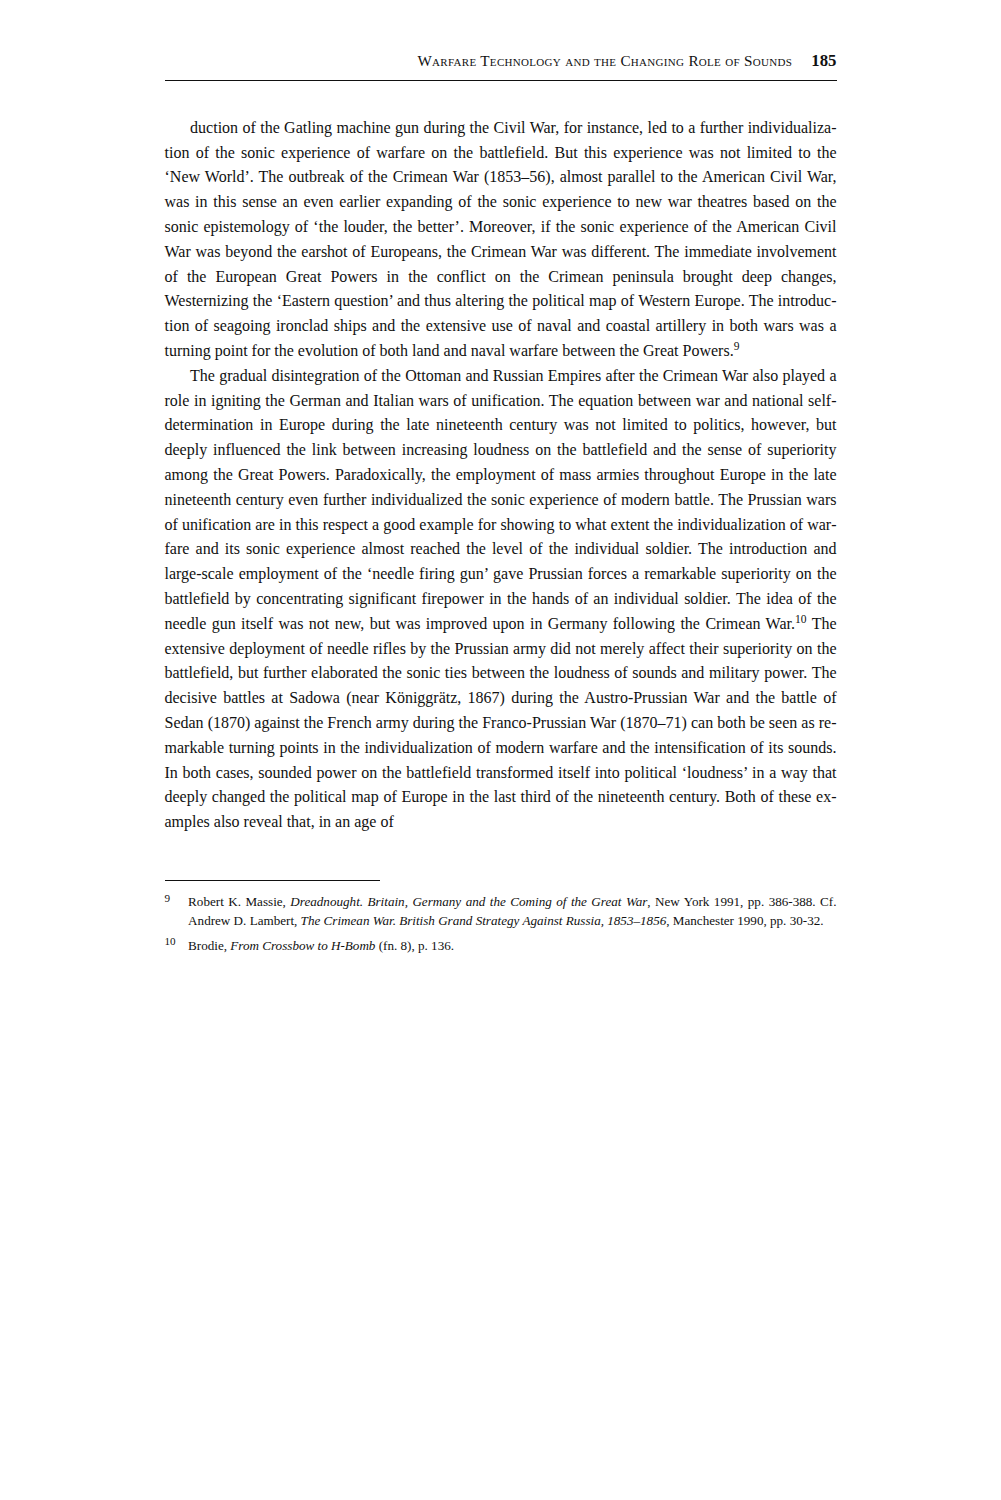Warfare Technology and the Changing Role of Sounds 185
duction of the Gatling machine gun during the Civil War, for instance, led to a further individualization of the sonic experience of warfare on the battlefield. But this experience was not limited to the ‘New World’. The outbreak of the Crimean War (1853–56), almost parallel to the American Civil War, was in this sense an even earlier expanding of the sonic experience to new war theatres based on the sonic epistemology of ‘the louder, the better’. Moreover, if the sonic experience of the American Civil War was beyond the earshot of Europeans, the Crimean War was different. The immediate involvement of the European Great Powers in the conflict on the Crimean peninsula brought deep changes, Westernizing the ‘Eastern question’ and thus altering the political map of Western Europe. The introduction of seagoing ironclad ships and the extensive use of naval and coastal artillery in both wars was a turning point for the evolution of both land and naval warfare between the Great Powers.9
The gradual disintegration of the Ottoman and Russian Empires after the Crimean War also played a role in igniting the German and Italian wars of unification. The equation between war and national self-determination in Europe during the late nineteenth century was not limited to politics, however, but deeply influenced the link between increasing loudness on the battlefield and the sense of superiority among the Great Powers. Paradoxically, the employment of mass armies throughout Europe in the late nineteenth century even further individualized the sonic experience of modern battle. The Prussian wars of unification are in this respect a good example for showing to what extent the individualization of warfare and its sonic experience almost reached the level of the individual soldier. The introduction and large-scale employment of the ‘needle firing gun’ gave Prussian forces a remarkable superiority on the battlefield by concentrating significant firepower in the hands of an individual soldier. The idea of the needle gun itself was not new, but was improved upon in Germany following the Crimean War.10 The extensive deployment of needle rifles by the Prussian army did not merely affect their superiority on the battlefield, but further elaborated the sonic ties between the loudness of sounds and military power. The decisive battles at Sadowa (near Königgrätz, 1867) during the Austro-Prussian War and the battle of Sedan (1870) against the French army during the Franco-Prussian War (1870–71) can both be seen as remarkable turning points in the individualization of modern warfare and the intensification of its sounds. In both cases, sounded power on the battlefield transformed itself into political ‘loudness’ in a way that deeply changed the political map of Europe in the last third of the nineteenth century. Both of these examples also reveal that, in an age of
9 Robert K. Massie, Dreadnought. Britain, Germany and the Coming of the Great War, New York 1991, pp. 386-388. Cf. Andrew D. Lambert, The Crimean War. British Grand Strategy Against Russia, 1853–1856, Manchester 1990, pp. 30-32.
10 Brodie, From Crossbow to H-Bomb (fn. 8), p. 136.